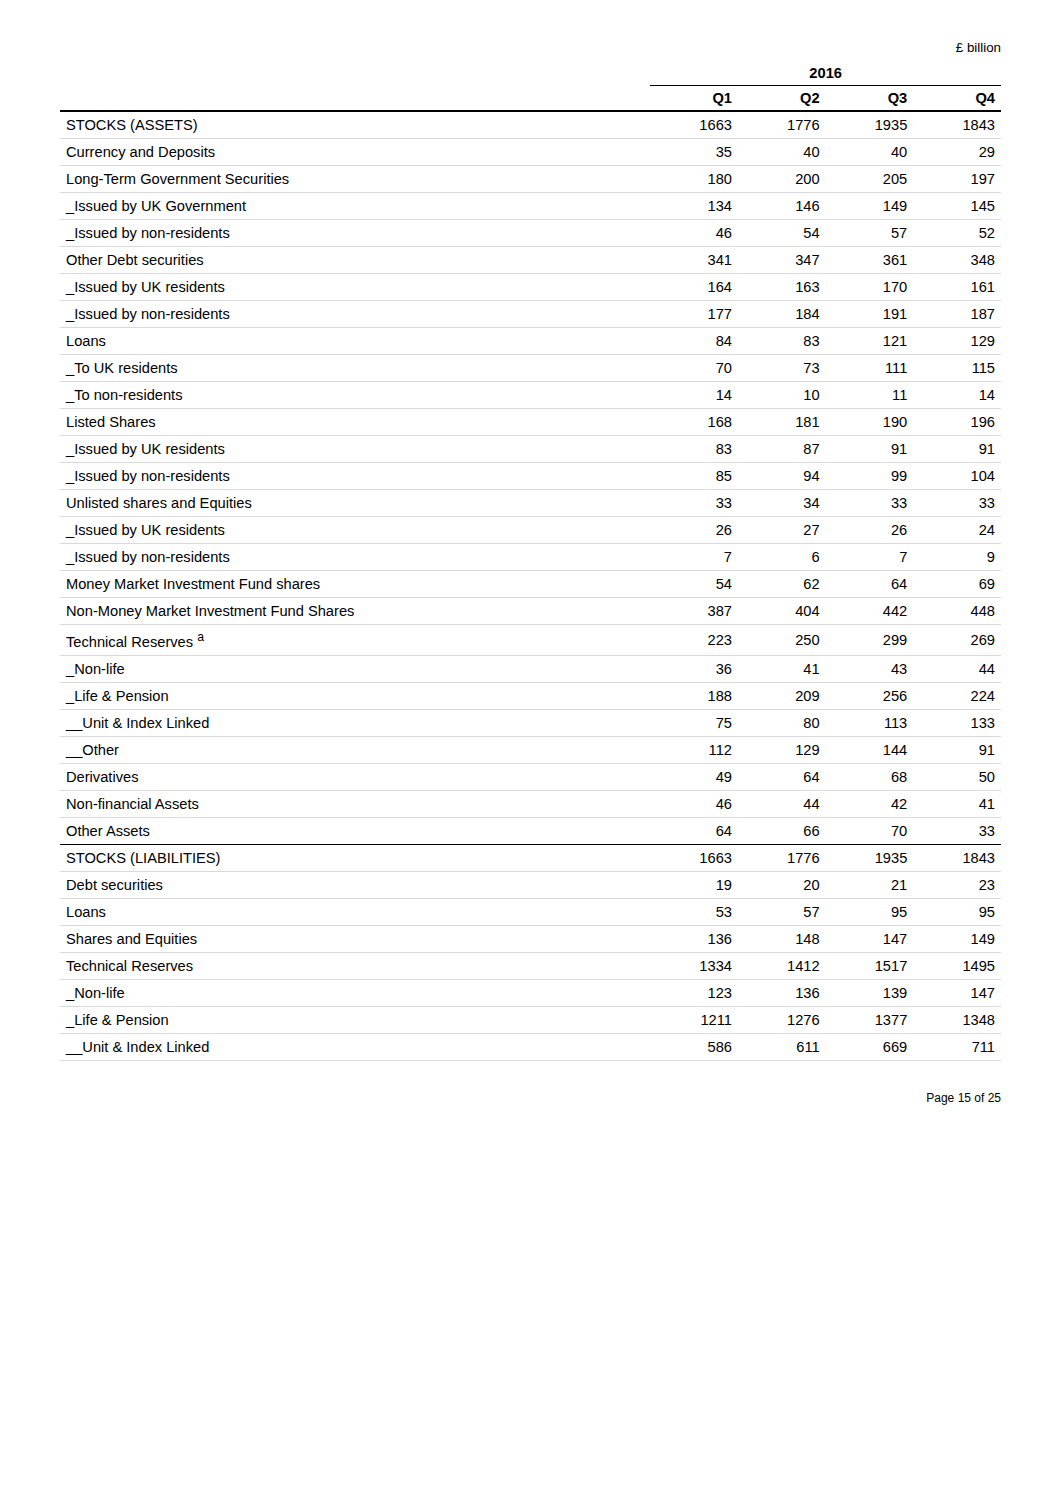£ billion
| | 2016 |
| --- | --- |
| | Q1 | Q2 | Q3 | Q4 |
| STOCKS (ASSETS) | 1663 | 1776 | 1935 | 1843 |
| Currency and Deposits | 35 | 40 | 40 | 29 |
| Long-Term Government Securities | 180 | 200 | 205 | 197 |
| _Issued by UK Government | 134 | 146 | 149 | 145 |
| _Issued by non-residents | 46 | 54 | 57 | 52 |
| Other Debt securities | 341 | 347 | 361 | 348 |
| _Issued by UK residents | 164 | 163 | 170 | 161 |
| _Issued by non-residents | 177 | 184 | 191 | 187 |
| Loans | 84 | 83 | 121 | 129 |
| _To UK residents | 70 | 73 | 111 | 115 |
| _To non-residents | 14 | 10 | 11 | 14 |
| Listed Shares | 168 | 181 | 190 | 196 |
| _Issued by UK residents | 83 | 87 | 91 | 91 |
| _Issued by non-residents | 85 | 94 | 99 | 104 |
| Unlisted shares and Equities | 33 | 34 | 33 | 33 |
| _Issued by UK residents | 26 | 27 | 26 | 24 |
| _Issued by non-residents | 7 | 6 | 7 | 9 |
| Money Market Investment Fund shares | 54 | 62 | 64 | 69 |
| Non-Money Market Investment Fund Shares | 387 | 404 | 442 | 448 |
| Technical Reserves a | 223 | 250 | 299 | 269 |
| _Non-life | 36 | 41 | 43 | 44 |
| _Life & Pension | 188 | 209 | 256 | 224 |
| __Unit & Index Linked | 75 | 80 | 113 | 133 |
| __Other | 112 | 129 | 144 | 91 |
| Derivatives | 49 | 64 | 68 | 50 |
| Non-financial Assets | 46 | 44 | 42 | 41 |
| Other Assets | 64 | 66 | 70 | 33 |
| STOCKS (LIABILITIES) | 1663 | 1776 | 1935 | 1843 |
| Debt securities | 19 | 20 | 21 | 23 |
| Loans | 53 | 57 | 95 | 95 |
| Shares and Equities | 136 | 148 | 147 | 149 |
| Technical Reserves | 1334 | 1412 | 1517 | 1495 |
| _Non-life | 123 | 136 | 139 | 147 |
| _Life & Pension | 1211 | 1276 | 1377 | 1348 |
| __Unit & Index Linked | 586 | 611 | 669 | 711 |
Page 15 of 25